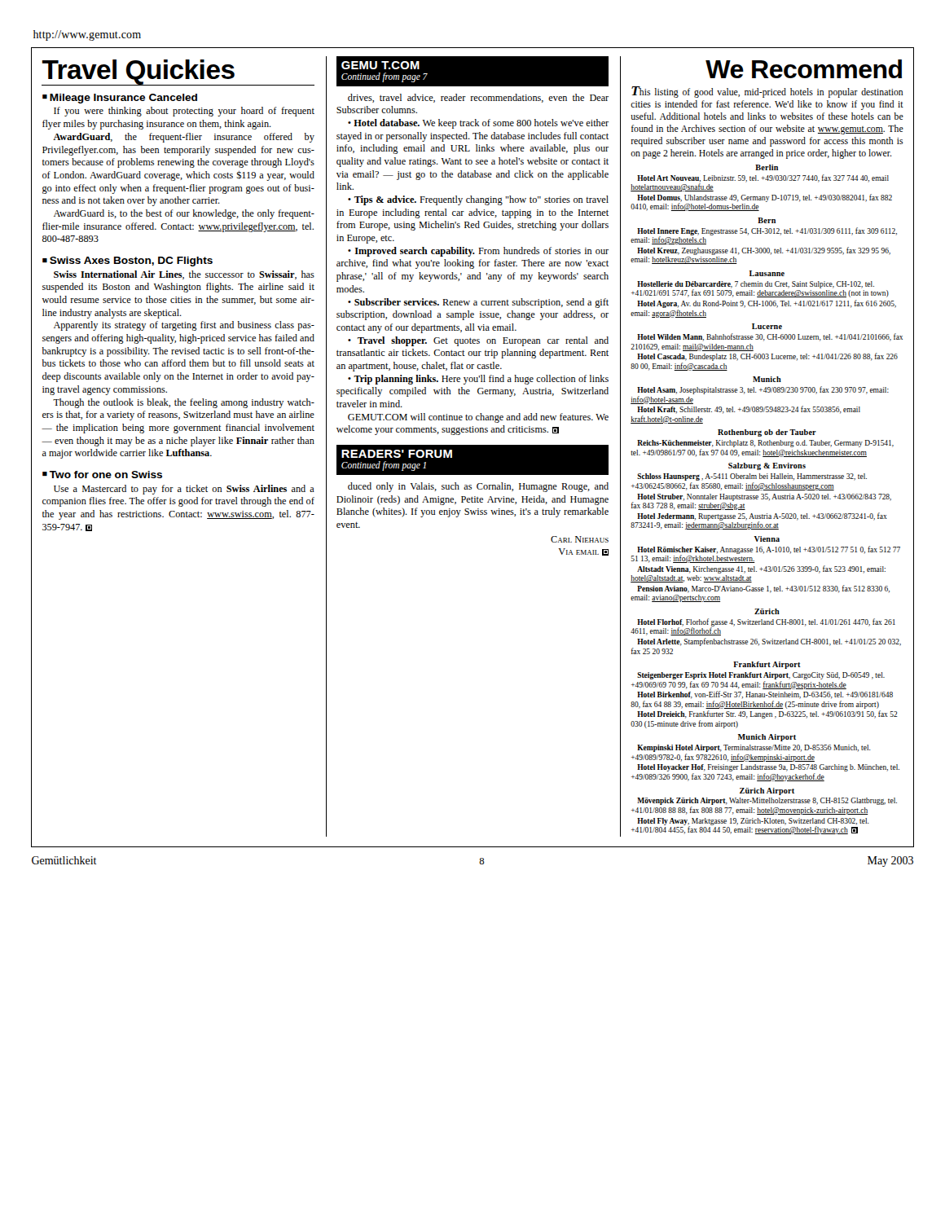http://www.gemut.com
Travel Quickies
■Mileage Insurance Canceled
If you were thinking about protecting your hoard of frequent flyer miles by purchasing insurance on them, think again.
AwardGuard, the frequent-flier insurance offered by Privilegeflyer.com, has been temporarily suspended for new customers because of problems renewing the coverage through Lloyd's of London. AwardGuard coverage, which costs $119 a year, would go into effect only when a frequent-flier program goes out of business and is not taken over by another carrier.
AwardGuard is, to the best of our knowledge, the only frequent-flier-mile insurance offered. Contact: www.privilegeflyer.com, tel. 800-487-8893
■Swiss Axes Boston, DC Flights
Swiss International Air Lines, the successor to Swissair, has suspended its Boston and Washington flights. The airline said it would resume service to those cities in the summer, but some airline industry analysts are skeptical.
Apparently its strategy of targeting first and business class passengers and offering high-quality, high-priced service has failed and bankruptcy is a possibility. The revised tactic is to sell front-of-the-bus tickets to those who can afford them but to fill unsold seats at deep discounts available only on the Internet in order to avoid paying travel agency commissions.
Though the outlook is bleak, the feeling among industry watchers is that, for a variety of reasons, Switzerland must have an airline — the implication being more government financial involvement — even though it may be as a niche player like Finnair rather than a major worldwide carrier like Lufthansa.
■Two for one on Swiss
Use a Mastercard to pay for a ticket on Swiss Airlines and a companion flies free. The offer is good for travel through the end of the year and has restrictions. Contact: www.swiss.com, tel. 877-359-7947.
GEMU T.COM
Continued from page 7
drives, travel advice, reader recommendations, even the Dear Subscriber columns.
Hotel database. We keep track of some 800 hotels we've either stayed in or personally inspected. The database includes full contact info, including email and URL links where available, plus our quality and value ratings. Want to see a hotel's website or contact it via email? — just go to the database and click on the applicable link.
Tips & advice. Frequently changing "how to" stories on travel in Europe including rental car advice, tapping in to the Internet from Europe, using Michelin's Red Guides, stretching your dollars in Europe, etc.
Improved search capability. From hundreds of stories in our archive, find what you're looking for faster. There are now 'exact phrase,' 'all of my keywords,' and 'any of my keywords' search modes.
Subscriber services. Renew a current subscription, send a gift subscription, download a sample issue, change your address, or contact any of our departments, all via email.
Travel shopper. Get quotes on European car rental and transatlantic air tickets. Contact our trip planning department. Rent an apartment, house, chalet, flat or castle.
Trip planning links. Here you'll find a huge collection of links specifically compiled with the Germany, Austria, Switzerland traveler in mind.
GEMUT.COM will continue to change and add new features. We welcome your comments, suggestions and criticisms.
READERS' FORUM
Continued from page 1
duced only in Valais, such as Cornalin, Humagne Rouge, and Diolinoir (reds) and Amigne, Petite Arvine, Heida, and Humagne Blanche (whites). If you enjoy Swiss wines, it's a truly remarkable event.
Carl Niehaus
Via email
We Recommend
This listing of good value, mid-priced hotels in popular destination cities is intended for fast reference. We'd like to know if you find it useful. Additional hotels and links to websites of these hotels can be found in the Archives section of our website at www.gemut.com. The required subscriber user name and password for access this month is on page 2 herein. Hotels are arranged in price order, higher to lower.
Berlin
Hotel Art Nouveau, Leibnizstr. 59, tel. +49/030/327 7440, fax 327 744 40, email hotelartnouveau@snafu.de
Hotel Domus, Uhlandstrasse 49, Germany D-10719, tel. +49/030/882041, fax 882 0410, email: info@hotel-domus-berlin.de
Bern
Hotel Innere Enge, Engestrasse 54, CH-3012, tel. +41/031/309 6111, fax 309 6112, email: info@zghotels.ch
Hotel Kreuz, Zeughausgasse 41, CH-3000, tel. +41/031/329 9595, fax 329 95 96, email: hotelkreuz@swissonline.ch
Lausanne
Hostellerie du Débarcardère, 7 chemin du Cret, Saint Sulpice, CH-102, tel. +41/021/691 5747, fax 691 5079, email: debarcadere@swissonline.ch (not in town)
Hotel Agora, Av. du Rond-Point 9, CH-1006, Tel. +41/021/617 1211, fax 616 2605, email: agora@fhotels.ch
Lucerne
Hotel Wilden Mann, Bahnhofstrasse 30, CH-6000 Luzern, tel. +41/041/2101666, fax 2101629, email: mail@wilden-mann.ch
Hotel Cascada, Bundesplatz 18, CH-6003 Lucerne, tel: +41/041/226 80 88, fax 226 80 00, Email: info@cascada.ch
Munich
Hotel Asam, Josephspitalstrasse 3, tel. +49/089/230 9700, fax 230 970 97, email: info@hotel-asam.de
Hotel Kraft, Schillerstr. 49, tel. +49/089/594823-24 fax 5503856, email kraft.hotel@t-online.de
Rothenburg ob der Tauber
Reichs-Küchenmeister, Kirchplatz 8, Rothenburg o.d. Tauber, Germany D-91541, tel. +49/09861/97 00, fax 97 04 09, email: hotel@reichskuechenmeister.com
Salzburg & Environs
Schloss Haunsperg , A-5411 Oberalm bei Hallein, Hammerstrasse 32, tel. +43/06245/80662, fax 85680, email: info@schlosshaunsperg.com
Hotel Struber, Nonntaler Hauptstrasse 35, Austria A-5020 tel. +43/0662/843 728, fax 843 728 8, email: struber@sbg.at
Hotel Jedermann, Rupertgasse 25, Austria A-5020, tel. +43/0662/873241-0, fax 873241-9, email: jedermann@salzburginfo.or.at
Vienna
Hotel Römischer Kaiser, Annagasse 16, A-1010, tel +43/01/512 77 51 0, fax 512 77 51 13, email: info@rkhotel.bestwestern.
Altstadt Vienna, Kirchengasse 41, tel. +43/01/526 3399-0, fax 523 4901, email: hotel@altstadt.at, web: www.altstadt.at
Pension Aviano, Marco-D'Aviano-Gasse 1, tel. +43/01/512 8330, fax 512 8330 6, email: aviano@pertschy.com
Zürich
Hotel Florhof, Florhof gasse 4, Switzerland CH-8001, tel. 41/01/261 4470, fax 261 4611, email: info@florhof.ch
Hotel Arlette, Stampfenbachstrasse 26, Switzerland CH-8001, tel. +41/01/25 20 032, fax 25 20 932
Frankfurt Airport
Steigenberger Esprix Hotel Frankfurt Airport, CargoCity Süd, D-60549 , tel. +49/069/69 70 99, fax 69 70 94 44, email: frankfurt@esprix-hotels.de
Hotel Birkenhof, von-Eiff-Str 37, Hanau-Steinheim, D-63456, tel. +49/06181/648 80, fax 64 88 39, email: info@HotelBirkenhof.de (25-minute drive from airport)
Hotel Dreieich, Frankfurter Str. 49, Langen , D-63225, tel. +49/06103/91 50, fax 52 030 (15-minute drive from airport)
Munich Airport
Kempinski Hotel Airport, Terminalstrasse/Mitte 20, D-85356 Munich, tel. +49/089/9782-0, fax 97822610, info@kempinski-airport.de
Hotel Hoyacker Hof, Freisinger Landstrasse 9a, D-85748 Garching b. München, tel. +49/089/326 9900, fax 320 7243, email: info@hoyackerhof.de
Zürich Airport
Mövenpick Zürich Airport, Walter-Mittelholzerstrasse 8, CH-8152 Glattbrugg, tel. +41/01/808 88 88, fax 808 88 77, email: hotel@movenpick-zurich-airport.ch
Hotel Fly Away, Marktgasse 19, Zürich-Kloten, Switzerland CH-8302, tel. +41/01/804 4455, fax 804 44 50, email: reservation@hotel-flyaway.ch
Gemütlichkeit
8
May 2003